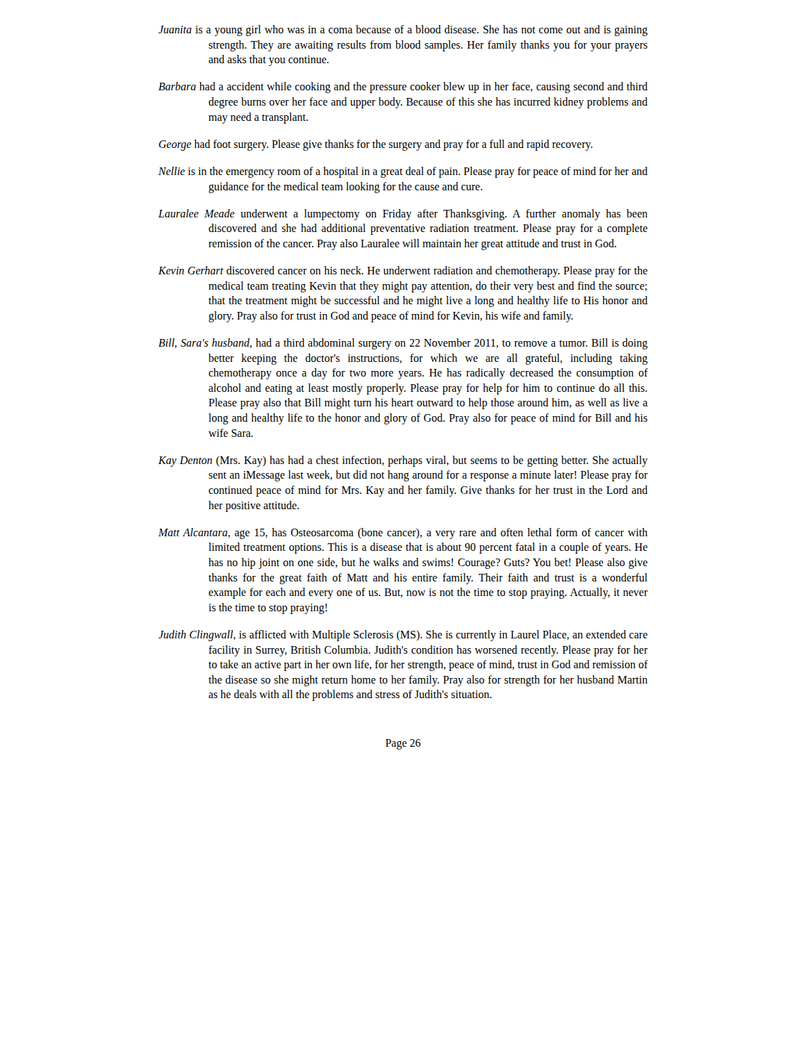Juanita is a young girl who was in a coma because of a blood disease. She has not come out and is gaining strength. They are awaiting results from blood samples. Her family thanks you for your prayers and asks that you continue.
Barbara had a accident while cooking and the pressure cooker blew up in her face, causing second and third degree burns over her face and upper body. Because of this she has incurred kidney problems and may need a transplant.
George had foot surgery. Please give thanks for the surgery and pray for a full and rapid recovery.
Nellie is in the emergency room of a hospital in a great deal of pain. Please pray for peace of mind for her and guidance for the medical team looking for the cause and cure.
Lauralee Meade underwent a lumpectomy on Friday after Thanksgiving. A further anomaly has been discovered and she had additional preventative radiation treatment. Please pray for a complete remission of the cancer. Pray also Lauralee will maintain her great attitude and trust in God.
Kevin Gerhart discovered cancer on his neck. He underwent radiation and chemotherapy. Please pray for the medical team treating Kevin that they might pay attention, do their very best and find the source; that the treatment might be successful and he might live a long and healthy life to His honor and glory. Pray also for trust in God and peace of mind for Kevin, his wife and family.
Bill, Sara's husband, had a third abdominal surgery on 22 November 2011, to remove a tumor. Bill is doing better keeping the doctor's instructions, for which we are all grateful, including taking chemotherapy once a day for two more years. He has radically decreased the consumption of alcohol and eating at least mostly properly. Please pray for help for him to continue do all this. Please pray also that Bill might turn his heart outward to help those around him, as well as live a long and healthy life to the honor and glory of God. Pray also for peace of mind for Bill and his wife Sara.
Kay Denton (Mrs. Kay) has had a chest infection, perhaps viral, but seems to be getting better. She actually sent an iMessage last week, but did not hang around for a response a minute later! Please pray for continued peace of mind for Mrs. Kay and her family. Give thanks for her trust in the Lord and her positive attitude.
Matt Alcantara, age 15, has Osteosarcoma (bone cancer), a very rare and often lethal form of cancer with limited treatment options. This is a disease that is about 90 percent fatal in a couple of years. He has no hip joint on one side, but he walks and swims! Courage? Guts? You bet! Please also give thanks for the great faith of Matt and his entire family. Their faith and trust is a wonderful example for each and every one of us. But, now is not the time to stop praying. Actually, it never is the time to stop praying!
Judith Clingwall, is afflicted with Multiple Sclerosis (MS). She is currently in Laurel Place, an extended care facility in Surrey, British Columbia. Judith's condition has worsened recently. Please pray for her to take an active part in her own life, for her strength, peace of mind, trust in God and remission of the disease so she might return home to her family. Pray also for strength for her husband Martin as he deals with all the problems and stress of Judith's situation.
Page 26